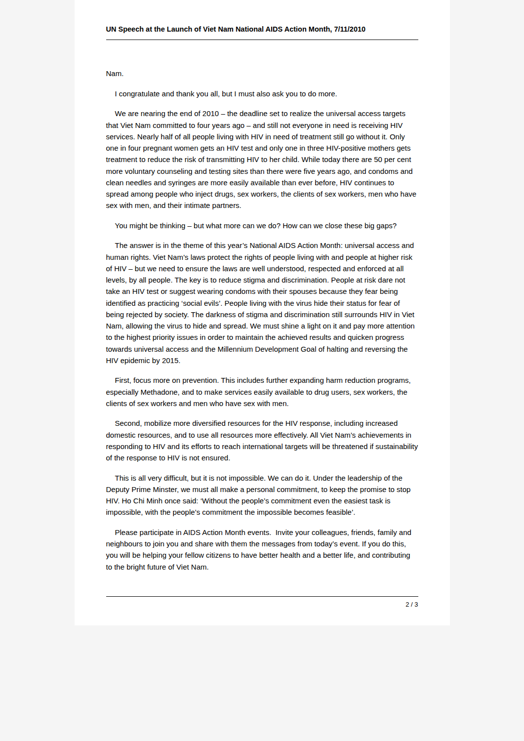UN Speech at the Launch of Viet Nam National AIDS Action Month, 7/11/2010
Nam.
I congratulate and thank you all, but I must also ask you to do more.
We are nearing the end of 2010 – the deadline set to realize the universal access targets that Viet Nam committed to four years ago – and still not everyone in need is receiving HIV services. Nearly half of all people living with HIV in need of treatment still go without it. Only one in four pregnant women gets an HIV test and only one in three HIV-positive mothers gets treatment to reduce the risk of transmitting HIV to her child. While today there are 50 per cent more voluntary counseling and testing sites than there were five years ago, and condoms and clean needles and syringes are more easily available than ever before, HIV continues to spread among people who inject drugs, sex workers, the clients of sex workers, men who have sex with men, and their intimate partners.
You might be thinking – but what more can we do? How can we close these big gaps?
The answer is in the theme of this year’s National AIDS Action Month: universal access and human rights. Viet Nam’s laws protect the rights of people living with and people at higher risk of HIV – but we need to ensure the laws are well understood, respected and enforced at all levels, by all people. The key is to reduce stigma and discrimination. People at risk dare not take an HIV test or suggest wearing condoms with their spouses because they fear being identified as practicing ‘social evils’. People living with the virus hide their status for fear of being rejected by society. The darkness of stigma and discrimination still surrounds HIV in Viet Nam, allowing the virus to hide and spread. We must shine a light on it and pay more attention to the highest priority issues in order to maintain the achieved results and quicken progress towards universal access and the Millennium Development Goal of halting and reversing the HIV epidemic by 2015.
First, focus more on prevention. This includes further expanding harm reduction programs, especially Methadone, and to make services easily available to drug users, sex workers, the clients of sex workers and men who have sex with men.
Second, mobilize more diversified resources for the HIV response, including increased domestic resources, and to use all resources more effectively. All Viet Nam’s achievements in responding to HIV and its efforts to reach international targets will be threatened if sustainability of the response to HIV is not ensured.
This is all very difficult, but it is not impossible. We can do it. Under the leadership of the Deputy Prime Minster, we must all make a personal commitment, to keep the promise to stop HIV. Ho Chi Minh once said: ‘Without the people’s commitment even the easiest task is impossible, with the people’s commitment the impossible becomes feasible’.
Please participate in AIDS Action Month events. Invite your colleagues, friends, family and neighbours to join you and share with them the messages from today’s event. If you do this, you will be helping your fellow citizens to have better health and a better life, and contributing to the bright future of Viet Nam.
2 / 3